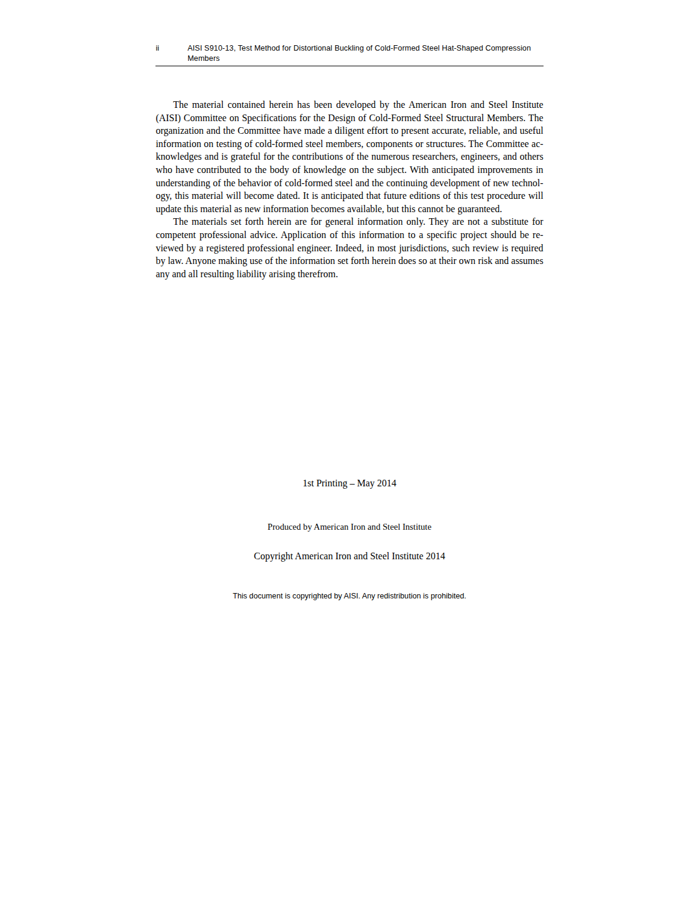ii AISI S910-13, Test Method for Distortional Buckling of Cold-Formed Steel Hat-Shaped Compression Members
The material contained herein has been developed by the American Iron and Steel Institute (AISI) Committee on Specifications for the Design of Cold-Formed Steel Structural Members. The organization and the Committee have made a diligent effort to present accurate, reliable, and useful information on testing of cold-formed steel members, components or structures. The Committee acknowledges and is grateful for the contributions of the numerous researchers, engineers, and others who have contributed to the body of knowledge on the subject. With anticipated improvements in understanding of the behavior of cold-formed steel and the continuing development of new technology, this material will become dated. It is anticipated that future editions of this test procedure will update this material as new information becomes available, but this cannot be guaranteed.
The materials set forth herein are for general information only. They are not a substitute for competent professional advice. Application of this information to a specific project should be reviewed by a registered professional engineer. Indeed, in most jurisdictions, such review is required by law. Anyone making use of the information set forth herein does so at their own risk and assumes any and all resulting liability arising therefrom.
1st Printing – May 2014
Produced by American Iron and Steel Institute
Copyright American Iron and Steel Institute 2014
This document is copyrighted by AISI. Any redistribution is prohibited.